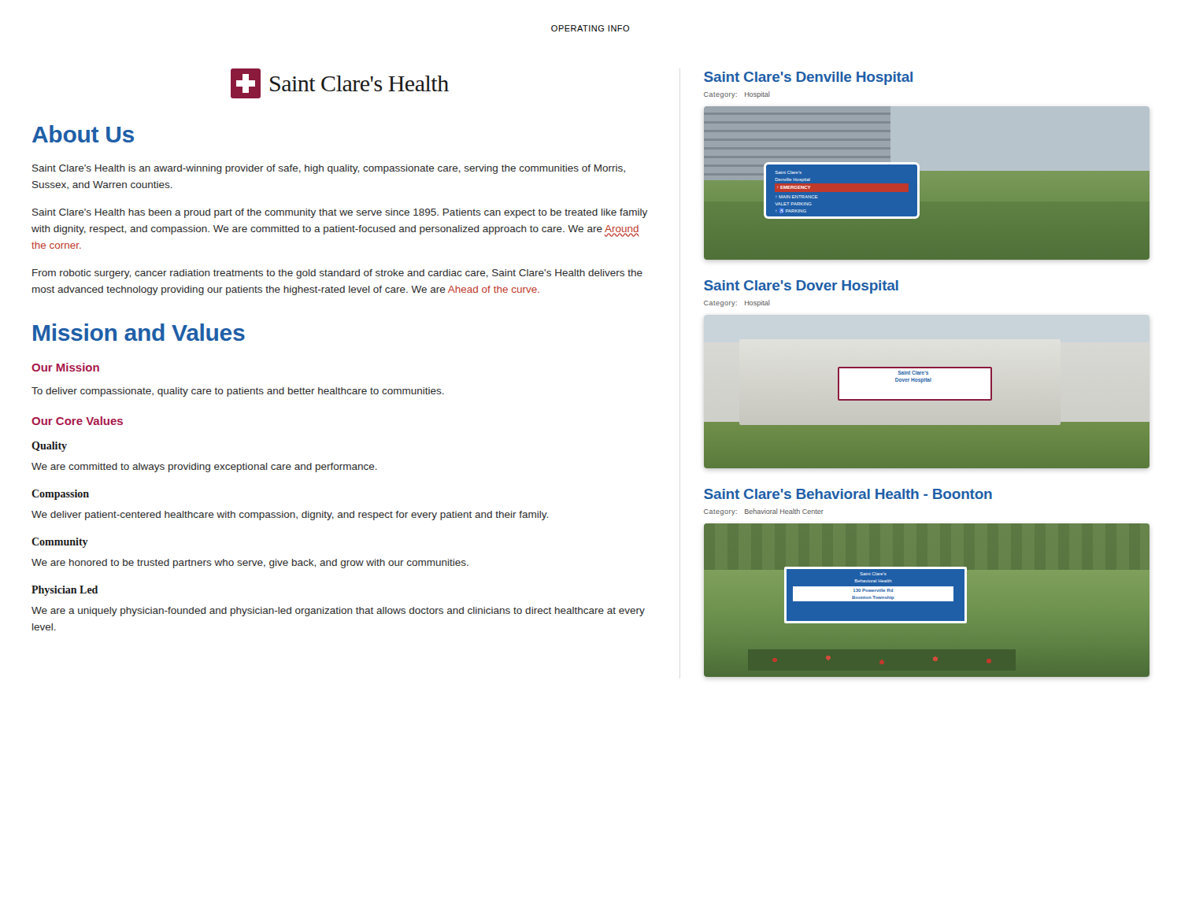OPERATING INFO
Saint Clare's Health
About Us
Saint Clare's Health is an award-winning provider of safe, high quality, compassionate care, serving the communities of Morris, Sussex, and Warren counties.
Saint Clare's Health has been a proud part of the community that we serve since 1895. Patients can expect to be treated like family with dignity, respect, and compassion. We are committed to a patient-focused and personalized approach to care. We are Around the corner.
From robotic surgery, cancer radiation treatments to the gold standard of stroke and cardiac care, Saint Clare's Health delivers the most advanced technology providing our patients the highest-rated level of care. We are Ahead of the curve.
Mission and Values
Our Mission
To deliver compassionate, quality care to patients and better healthcare to communities.
Our Core Values
Quality
We are committed to always providing exceptional care and performance.
Compassion
We deliver patient-centered healthcare with compassion, dignity, and respect for every patient and their family.
Community
We are honored to be trusted partners who serve, give back, and grow with our communities.
Physician Led
We are a uniquely physician-founded and physician-led organization that allows doctors and clinicians to direct healthcare at every level.
Saint Clare's Denville Hospital
Category: Hospital
Saint Clare's
Denville Hospital ↑ EMERGENCY ↑ MAIN ENTRANCE
VALET PARKING
↑ ♿ PARKING
Saint Clare's Dover Hospital
Category: Hospital
Saint Clare's
Dover Hospital
Saint Clare's Behavioral Health - Boonton
Category: Behavioral Health Center
Saint Clare's
Behavioral Health 130 Powerville Rd
Boonton Township